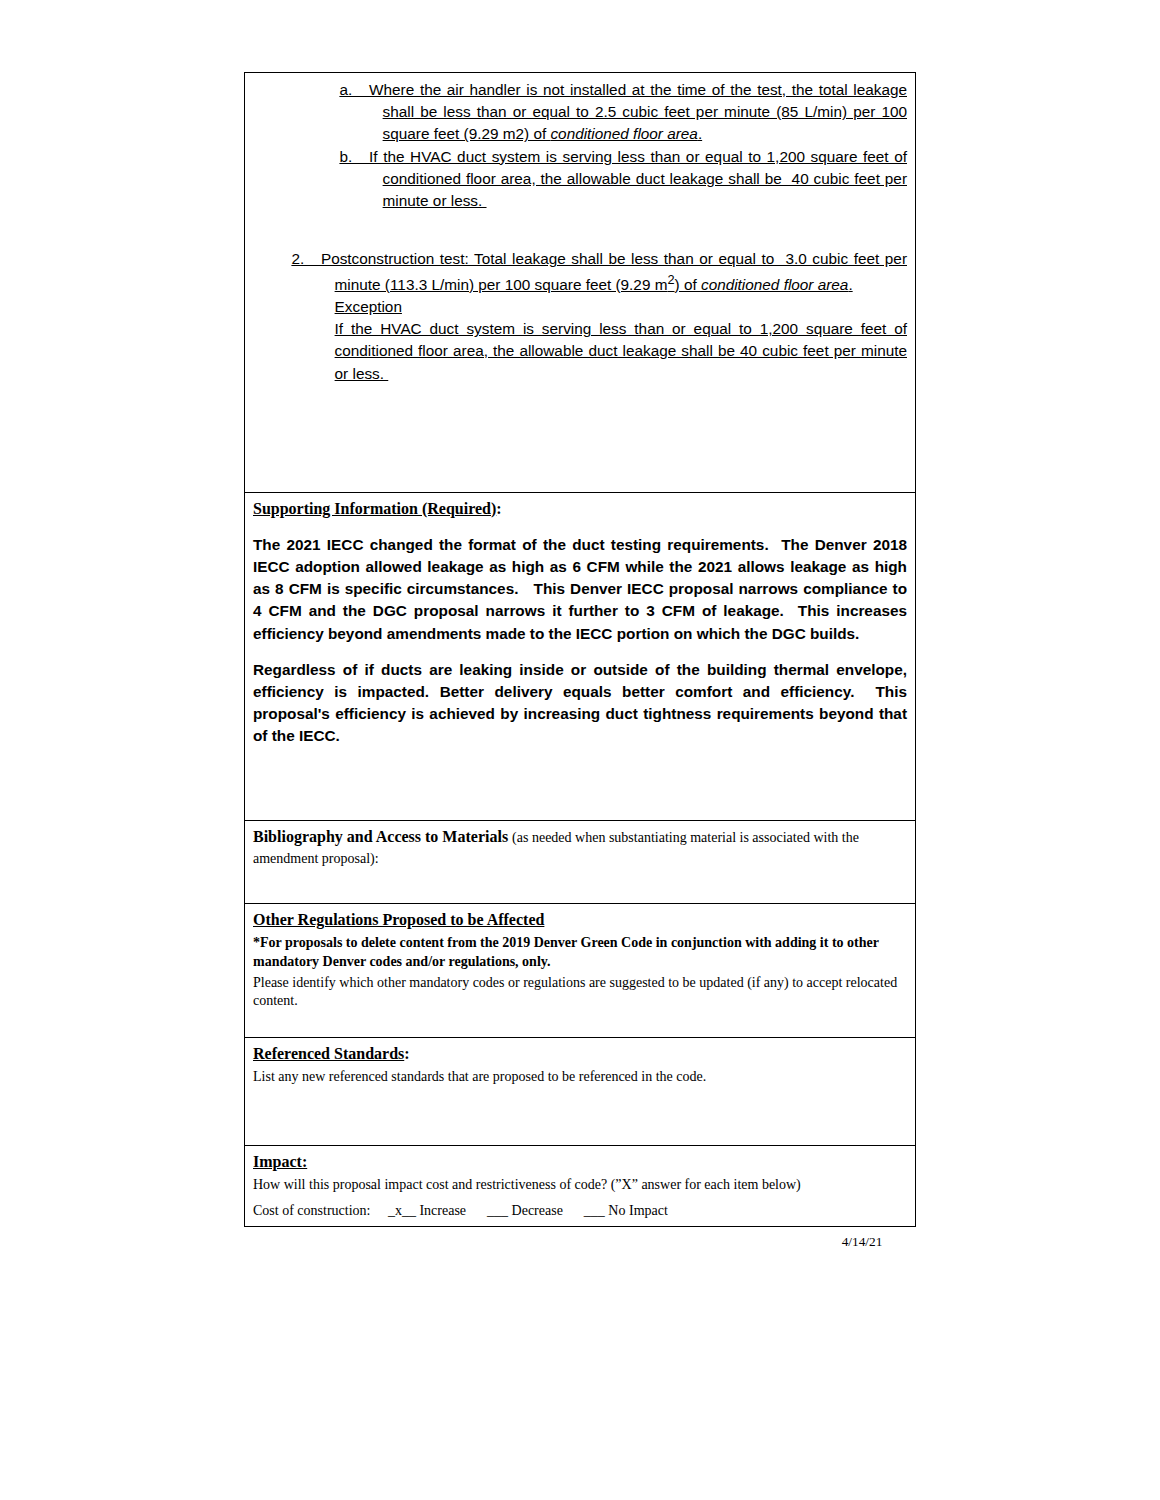| a. Where the air handler is not installed at the time of the test, the total leakage shall be less than or equal to 2.5 cubic feet per minute (85 L/min) per 100 square feet (9.29 m2) of conditioned floor area . b. If the HVAC duct system is serving less than or equal to 1,200 square feet of conditioned floor area, the allowable duct leakage shall be 40 cubic feet per minute or less. 2. Postconstruction test: Total leakage shall be less than or equal to 3.0 cubic feet per minute (113.3 L/min) per 100 square feet (9.29 m 2 ) of conditioned floor area . Exception If the HVAC duct system is serving less than or equal to 1,200 square feet of conditioned floor area, the allowable duct leakage shall be 40 cubic feet per minute or less. |
| Supporting Information (Required) : The 2021 IECC changed the format of the duct testing requirements. The Denver 2018 IECC adoption allowed leakage as high as 6 CFM while the 2021 allows leakage as high as 8 CFM is specific circumstances. This Denver IECC proposal narrows compliance to 4 CFM and the DGC proposal narrows it further to 3 CFM of leakage. This increases efficiency beyond amendments made to the IECC portion on which the DGC builds. Regardless of if ducts are leaking inside or outside of the building thermal envelope, efficiency is impacted. Better delivery equals better comfort and efficiency. This proposal's efficiency is achieved by increasing duct tightness requirements beyond that of the IECC. |
| Bibliography and Access to Materials (as needed when substantiating material is associated with the amendment proposal): |
| Other Regulations Proposed to be Affected *For proposals to delete content from the 2019 Denver Green Code in conjunction with adding it to other mandatory Denver codes and/or regulations, only. Please identify which other mandatory codes or regulations are suggested to be updated (if any) to accept relocated content. |
| Referenced Standards : List any new referenced standards that are proposed to be referenced in the code. |
| Impact: How will this proposal impact cost and restrictiveness of code? (”X” answer for each item below) Cost of construction: _x__ Increase ___ Decrease ___ No Impact |
4/14/21